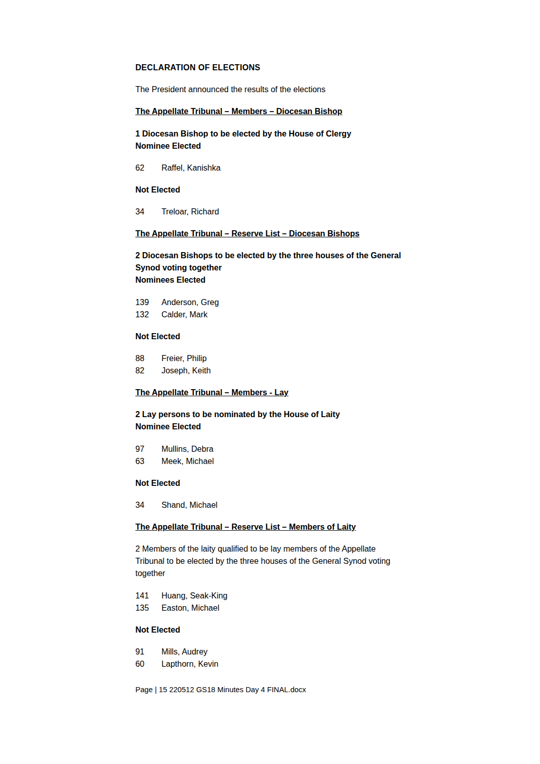DECLARATION OF ELECTIONS
The President announced the results of the elections
The Appellate Tribunal – Members – Diocesan Bishop
1 Diocesan Bishop to be elected by the House of Clergy
Nominee Elected
62 Raffel, Kanishka
Not Elected
34 Treloar, Richard
The Appellate Tribunal – Reserve List – Diocesan Bishops
2 Diocesan Bishops to be elected by the three houses of the General Synod voting together
Nominees Elected
139 Anderson, Greg 132 Calder, Mark
Not Elected
88 Freier, Philip 82 Joseph, Keith
The Appellate Tribunal – Members - Lay
2 Lay persons to be nominated by the House of Laity
Nominee Elected
97 Mullins, Debra 63 Meek, Michael
Not Elected
34 Shand, Michael
The Appellate Tribunal – Reserve List – Members of Laity
2 Members of the laity qualified to be lay members of the Appellate Tribunal to be elected by the three houses of the General Synod voting together
141 Huang, Seak-King 135 Easton, Michael
Not Elected
91 Mills, Audrey 60 Lapthorn, Kevin
Page | 15 220512 GS18 Minutes Day 4 FINAL.docx